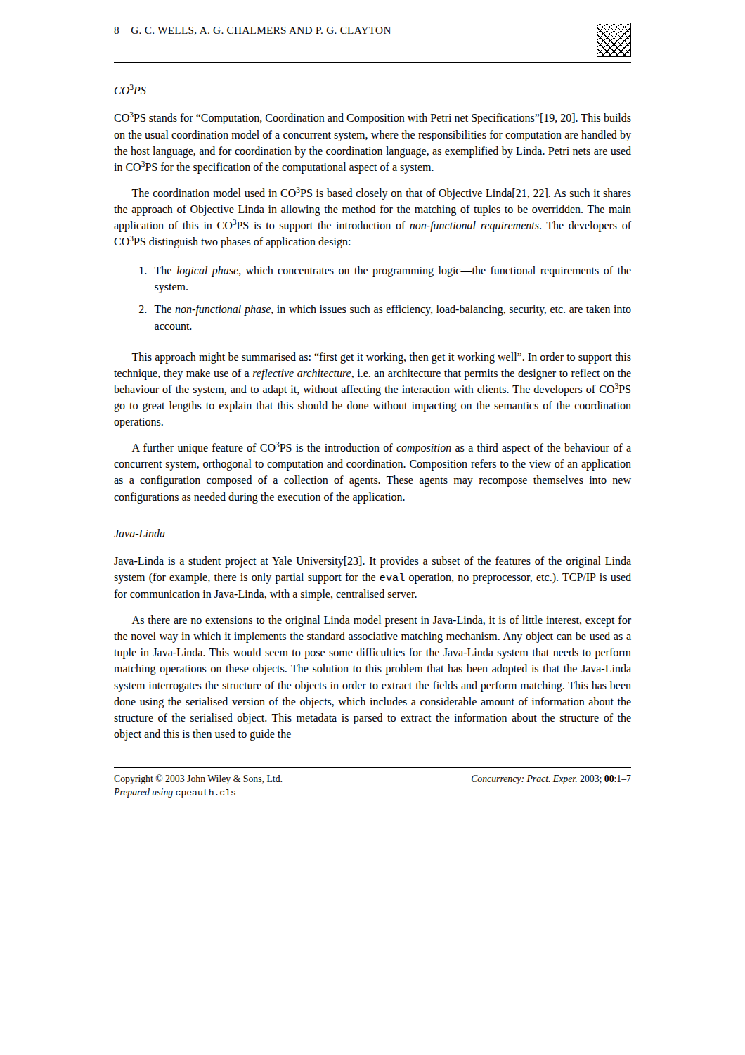8 G. C. WELLS, A. G. CHALMERS AND P. G. CLAYTON
CO3 PS
CO3PS stands for “Computation, Coordination and Composition with Petri net Specifications”[19, 20]. This builds on the usual coordination model of a concurrent system, where the responsibilities for computation are handled by the host language, and for coordination by the coordination language, as exemplified by Linda. Petri nets are used in CO3PS for the specification of the computational aspect of a system.
The coordination model used in CO3PS is based closely on that of Objective Linda[21, 22]. As such it shares the approach of Objective Linda in allowing the method for the matching of tuples to be overridden. The main application of this in CO3PS is to support the introduction of non-functional requirements. The developers of CO3PS distinguish two phases of application design:
The logical phase, which concentrates on the programming logic—the functional requirements of the system.
The non-functional phase, in which issues such as efficiency, load-balancing, security, etc. are taken into account.
This approach might be summarised as: “first get it working, then get it working well”. In order to support this technique, they make use of a reflective architecture, i.e. an architecture that permits the designer to reflect on the behaviour of the system, and to adapt it, without affecting the interaction with clients. The developers of CO3PS go to great lengths to explain that this should be done without impacting on the semantics of the coordination operations.
A further unique feature of CO3PS is the introduction of composition as a third aspect of the behaviour of a concurrent system, orthogonal to computation and coordination. Composition refers to the view of an application as a configuration composed of a collection of agents. These agents may recompose themselves into new configurations as needed during the execution of the application.
Java-Linda
Java-Linda is a student project at Yale University[23]. It provides a subset of the features of the original Linda system (for example, there is only partial support for the eval operation, no preprocessor, etc.). TCP/IP is used for communication in Java-Linda, with a simple, centralised server.
As there are no extensions to the original Linda model present in Java-Linda, it is of little interest, except for the novel way in which it implements the standard associative matching mechanism. Any object can be used as a tuple in Java-Linda. This would seem to pose some difficulties for the Java-Linda system that needs to perform matching operations on these objects. The solution to this problem that has been adopted is that the Java-Linda system interrogates the structure of the objects in order to extract the fields and perform matching. This has been done using the serialised version of the objects, which includes a considerable amount of information about the structure of the serialised object. This metadata is parsed to extract the information about the structure of the object and this is then used to guide the
Copyright © 2003 John Wiley & Sons, Ltd.
Prepared using cpeauth.cls
Concurrency: Pract. Exper. 2003; 00:1–7